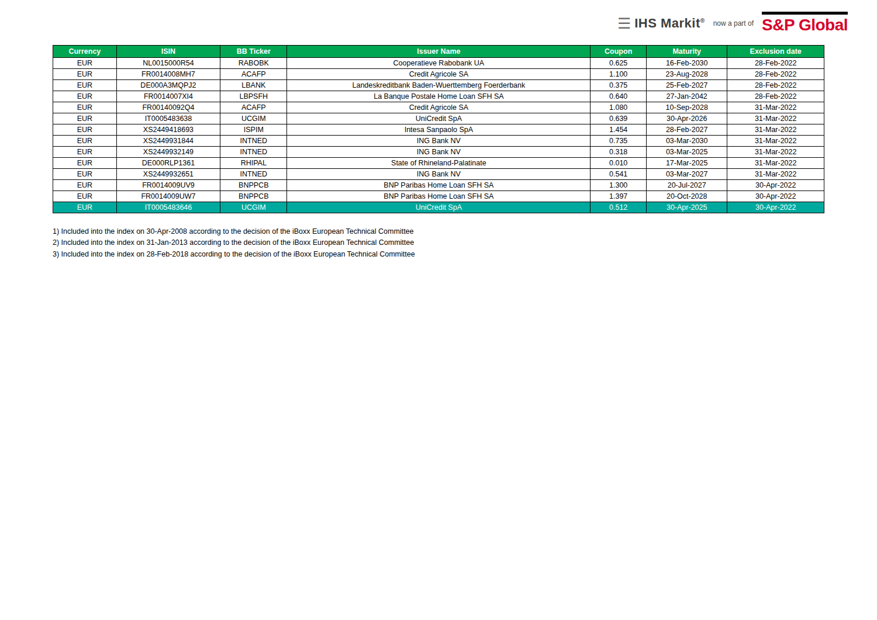☰ IHS Markit® now a part of S&P Global
| Currency | ISIN | BB Ticker | Issuer Name | Coupon | Maturity | Exclusion date |
| --- | --- | --- | --- | --- | --- | --- |
| EUR | NL0015000R54 | RABOBK | Cooperatieve Rabobank UA | 0.625 | 16-Feb-2030 | 28-Feb-2022 |
| EUR | FR0014008MH7 | ACAFP | Credit Agricole SA | 1.100 | 23-Aug-2028 | 28-Feb-2022 |
| EUR | DE000A3MQPJ2 | LBANK | Landeskreditbank Baden-Wuerttemberg Foerderbank | 0.375 | 25-Feb-2027 | 28-Feb-2022 |
| EUR | FR0014007XI4 | LBPSFH | La Banque Postale Home Loan SFH SA | 0.640 | 27-Jan-2042 | 28-Feb-2022 |
| EUR | FR00140092Q4 | ACAFP | Credit Agricole SA | 1.080 | 10-Sep-2028 | 31-Mar-2022 |
| EUR | IT0005483638 | UCGIM | UniCredit SpA | 0.639 | 30-Apr-2026 | 31-Mar-2022 |
| EUR | XS2449418693 | ISPIM | Intesa Sanpaolo SpA | 1.454 | 28-Feb-2027 | 31-Mar-2022 |
| EUR | XS2449931844 | INTNED | ING Bank NV | 0.735 | 03-Mar-2030 | 31-Mar-2022 |
| EUR | XS2449932149 | INTNED | ING Bank NV | 0.318 | 03-Mar-2025 | 31-Mar-2022 |
| EUR | DE000RLP1361 | RHIPAL | State of Rhineland-Palatinate | 0.010 | 17-Mar-2025 | 31-Mar-2022 |
| EUR | XS2449932651 | INTNED | ING Bank NV | 0.541 | 03-Mar-2027 | 31-Mar-2022 |
| EUR | FR0014009UV9 | BNPPCB | BNP Paribas Home Loan SFH SA | 1.300 | 20-Jul-2027 | 30-Apr-2022 |
| EUR | FR0014009UW7 | BNPPCB | BNP Paribas Home Loan SFH SA | 1.397 | 20-Oct-2028 | 30-Apr-2022 |
| EUR | IT0005483646 | UCGIM | UniCredit SpA | 0.512 | 30-Apr-2025 | 30-Apr-2022 |
1) Included into the index on 30-Apr-2008 according to the decision of the iBoxx European Technical Committee
2) Included into the index on 31-Jan-2013 according to the decision of the iBoxx European Technical Committee
3) Included into the index on 28-Feb-2018 according to the decision of the iBoxx European Technical Committee